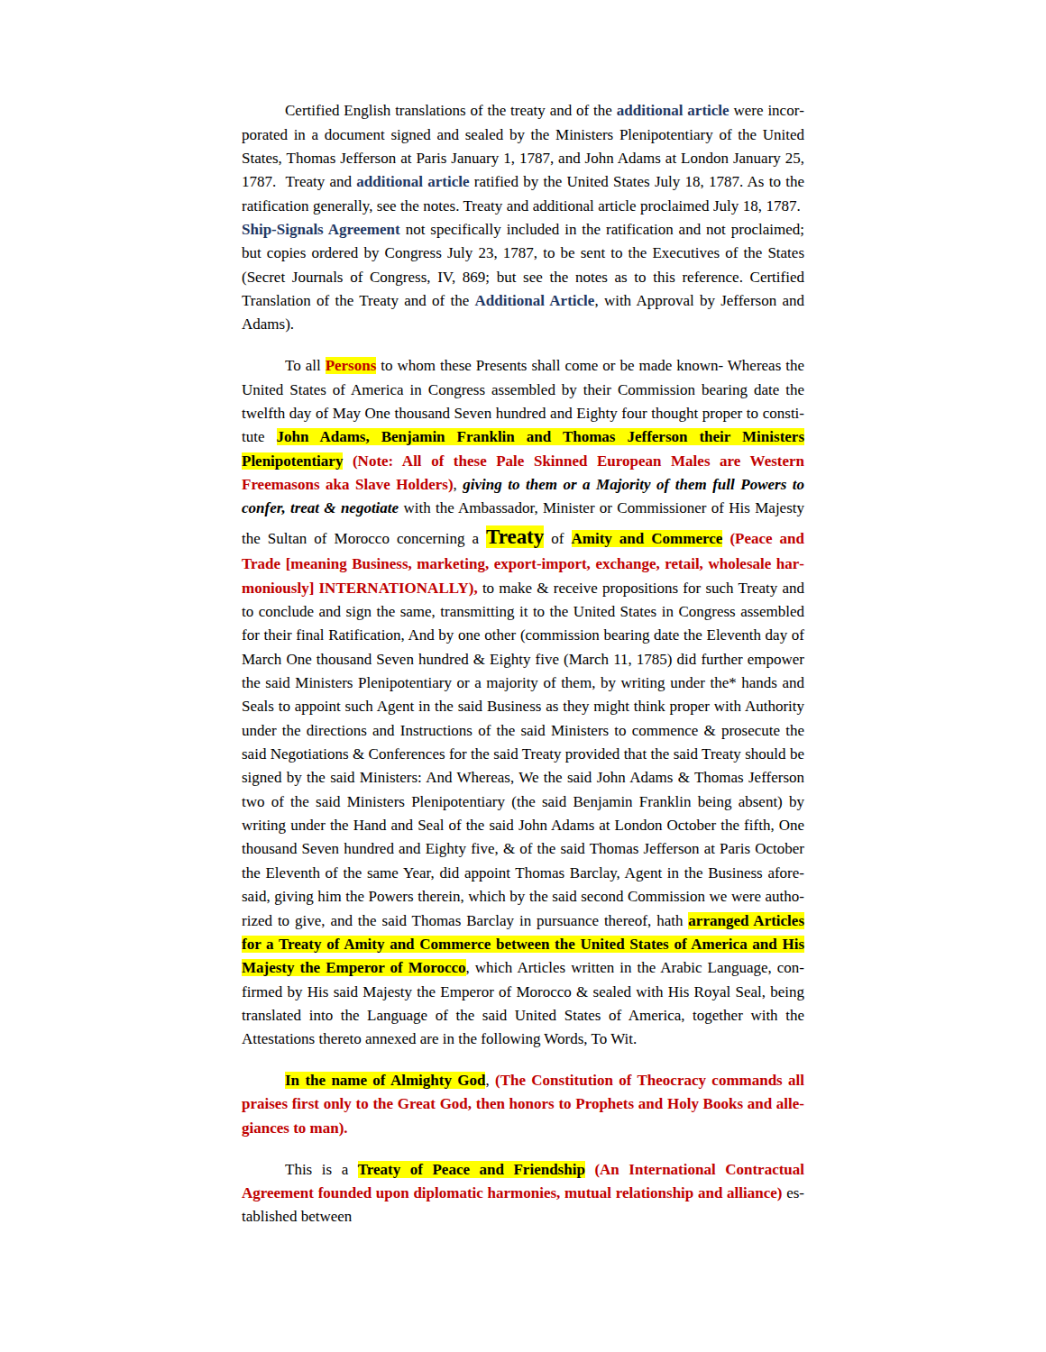Certified English translations of the treaty and of the additional article were incorporated in a document signed and sealed by the Ministers Plenipotentiary of the United States, Thomas Jefferson at Paris January 1, 1787, and John Adams at London January 25, 1787. Treaty and additional article ratified by the United States July 18, 1787. As to the ratification generally, see the notes. Treaty and additional article proclaimed July 18, 1787. Ship-Signals Agreement not specifically included in the ratification and not proclaimed; but copies ordered by Congress July 23, 1787, to be sent to the Executives of the States (Secret Journals of Congress, IV, 869; but see the notes as to this reference. Certified Translation of the Treaty and of the Additional Article, with Approval by Jefferson and Adams).
To all Persons to whom these Presents shall come or be made known- Whereas the United States of America in Congress assembled by their Commission bearing date the twelfth day of May One thousand Seven hundred and Eighty four thought proper to constitute John Adams, Benjamin Franklin and Thomas Jefferson their Ministers Plenipotentiary (Note: All of these Pale Skinned European Males are Western Freemasons aka Slave Holders), giving to them or a Majority of them full Powers to confer, treat & negotiate with the Ambassador, Minister or Commissioner of His Majesty the Sultan of Morocco concerning a Treaty of Amity and Commerce (Peace and Trade [meaning Business, marketing, export-import, exchange, retail, wholesale harmoniously] INTERNATIONALLY), to make & receive propositions for such Treaty and to conclude and sign the same, transmitting it to the United States in Congress assembled for their final Ratification, And by one other (commission bearing date the Eleventh day of March One thousand Seven hundred & Eighty five (March 11, 1785) did further empower the said Ministers Plenipotentiary or a majority of them, by writing under the* hands and Seals to appoint such Agent in the said Business as they might think proper with Authority under the directions and Instructions of the said Ministers to commence & prosecute the said Negotiations & Conferences for the said Treaty provided that the said Treaty should be signed by the said Ministers: And Whereas, We the said John Adams & Thomas Jefferson two of the said Ministers Plenipotentiary (the said Benjamin Franklin being absent) by writing under the Hand and Seal of the said John Adams at London October the fifth, One thousand Seven hundred and Eighty five, & of the said Thomas Jefferson at Paris October the Eleventh of the same Year, did appoint Thomas Barclay, Agent in the Business aforesaid, giving him the Powers therein, which by the said second Commission we were authorized to give, and the said Thomas Barclay in pursuance thereof, hath arranged Articles for a Treaty of Amity and Commerce between the United States of America and His Majesty the Emperor of Morocco, which Articles written in the Arabic Language, confirmed by His said Majesty the Emperor of Morocco & sealed with His Royal Seal, being translated into the Language of the said United States of America, together with the Attestations thereto annexed are in the following Words, To Wit.
In the name of Almighty God, (The Constitution of Theocracy commands all praises first only to the Great God, then honors to Prophets and Holy Books and allegiances to man).
This is a Treaty of Peace and Friendship (An International Contractual Agreement founded upon diplomatic harmonies, mutual relationship and alliance) established between